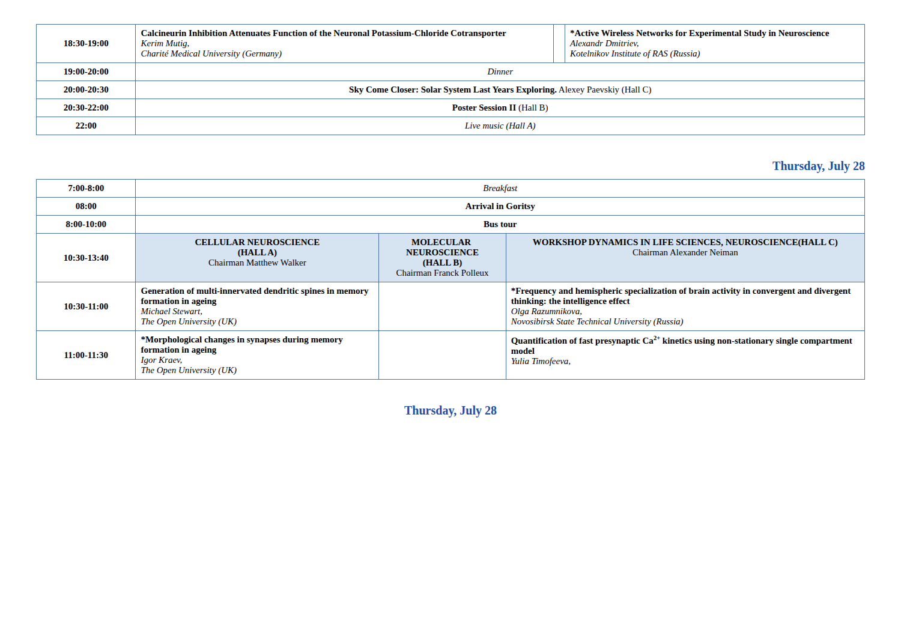| 18:30-19:00 | Calcineurin Inhibition Attenuates Function of the Neuronal Potassium-Chloride Cotransporter Kerim Mutig, Charité Medical University (Germany) | | * Active Wireless Networks for Experimental Study in Neuroscience Alexandr Dmitriev, Kotelnikov Institute of RAS (Russia) |
| 19:00-20:00 | Dinner |
| 20:00-20:30 | Sky Come Closer: Solar System Last Years Exploring. Alexey Paevskiy (Hall C) |
| 20:30-22:00 | Poster Session II (Hall B) |
| 22:00 | Live music (Hall A) |
Thursday, July 28
| 7:00-8:00 | Breakfast |
| 08:00 | Arrival in Goritsy |
| 8:00-10:00 | Bus tour |
| 10:30-13:40 | CELLULAR NEUROSCIENCE (HALL A) Chairman Matthew Walker | MOLECULAR NEUROSCIENCE (HALL B) Chairman Franck Polleux | WORKSHOP DYNAMICS IN LIFE SCIENCES, NEUROSCIENCE(HALL C) Chairman Alexander Neiman |
| 10:30-11:00 | Generation of multi-innervated dendritic spines in memory formation in ageing Michael Stewart, The Open University (UK) | | * Frequency and hemispheric specialization of brain activity in convergent and divergent thinking: the intelligence effect Olga Razumnikova, Novosibirsk State Technical University (Russia) |
| 11:00-11:30 | * Morphological changes in synapses during memory formation in ageing Igor Kraev, The Open University (UK) | | Quantification of fast presynaptic Ca 2+ kinetics using non-stationary single compartment model Yulia Timofeeva, |
Thursday, July 28